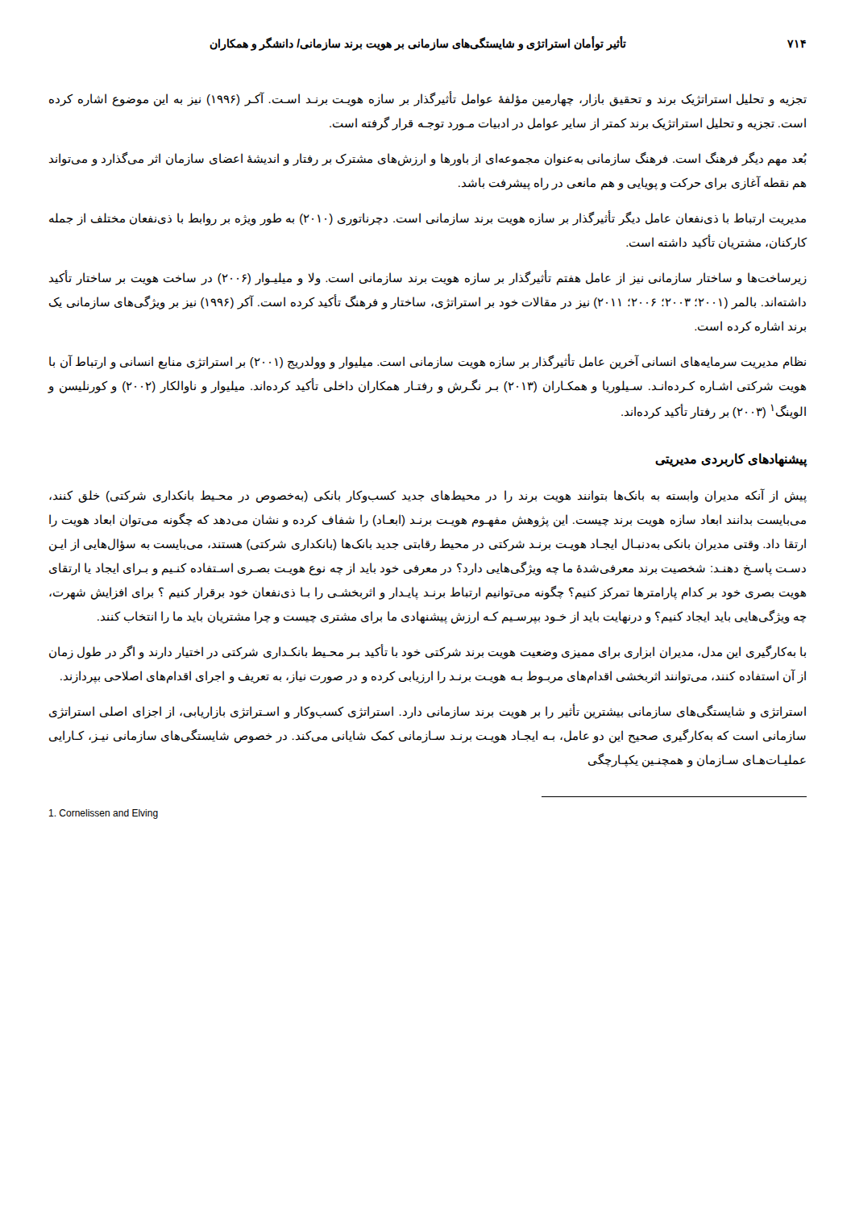۷۱۴ تأثیر توأمان استراتژی و شایستگی‌های سازمانی بر هویت برند سازمانی/ دانشگر و همکاران
تجزیه و تحلیل استراتژیک برند و تحقیق بازار، چهارمین مؤلفۀ عوامل تأثیرگذار بر سازه هویـت برنـد اسـت. آکـر (۱۹۹۶) نیز به این موضوع اشاره کرده است. تجزیه و تحلیل استراتژیک برند کمتر از سایر عوامل در ادبیات مـورد توجـه قرار گرفته است.
بُعد مهم دیگر فرهنگ است. فرهنگ سازمانی به‌عنوان مجموعه‌ای از باورها و ارزش‌های مشترک بر رفتار و اندیشۀ اعضای سازمان اثر می‌گذارد و می‌تواند هم نقطه آغازی برای حرکت و پویایی و هم مانعی در راه پیشرفت باشد.
مدیریت ارتباط با ذی‌نفعان عامل دیگر تأثیرگذار بر سازه هویت برند سازمانی است. دچرناتوری (۲۰۱۰) به طور ویژه بر روابط با ذی‌نفعان مختلف از جمله کارکنان، مشتریان تأکید داشته است.
زیرساخت‌ها و ساختار سازمانی نیز از عامل هفتم تأثیرگذار بر سازه هویت برند سازمانی است. ولا و میلیـوار (۲۰۰۶) در ساخت هویت بر ساختار تأکید داشته‌اند. بالمر (۲۰۰۱؛ ۲۰۰۳؛ ۲۰۰۶؛ ۲۰۱۱) نیز در مقالات خود بر استراتژی، ساختار و فرهنگ تأکید کرده است. آکر (۱۹۹۶) نیز بر ویژگی‌های سازمانی یک برند اشاره کرده است.
نظام مدیریت سرمایه‌های انسانی آخرین عامل تأثیرگذار بر سازه هویت سازمانی است. میلیوار و وولدریج (۲۰۰۱) بر استراتژی منابع انسانی و ارتباط آن با هویت شرکتی اشـاره کـرده‌انـد. سـیلوریا و همکـاران (۲۰۱۳) بـر نگـرش و رفتـار همکاران داخلی تأکید کرده‌اند. میلیوار و ناوالکار (۲۰۰۲) و کورنلیسن و الوینگ۱ (۲۰۰۳) بر رفتار تأکید کرده‌اند.
پیشنهادهای کاربردی مدیریتی
پیش از آنکه مدیران وابسته به بانک‌ها بتوانند هویت برند را در محیط‌های جدید کسب‌وکار بانکی (به‌خصوص در محـیط بانکداری شرکتی) خلق کنند، می‌بایست بدانند ابعاد سازه هویت برند چیست. این پژوهش مفهـوم هویـت برنـد (ابعـاد) را شفاف کرده و نشان می‌دهد که چگونه می‌توان ابعاد هویت را ارتقا داد. وقتی مدیران بانکی به‌دنبـال ایجـاد هویـت برنـد شرکتی در محیط رقابتی جدید بانک‌ها (بانکداری شرکتی) هستند، می‌بایست به سؤال‌هایی از ایـن دسـت پاسـخ دهنـد: شخصیت برند معرفی‌شدۀ ما چه ویژگی‌هایی دارد؟ در معرفی خود باید از چه نوع هویـت بصـری اسـتفاده کنـیم و بـرای ایجاد یا ارتقای هویت بصری خود بر کدام پارامترها تمرکز کنیم؟ چگونه می‌توانیم ارتباط برنـد پایـدار و اثربخشـی را بـا ذی‌نفعان خود برقرار کنیم ؟ برای افزایش شهرت، چه ویژگی‌هایی باید ایجاد کنیم؟ و درنهایت باید از خـود بپرسـیم کـه ارزش پیشنهادی ما برای مشتری چیست و چرا مشتریان باید ما را انتخاب کنند.
با به‌کارگیری این مدل، مدیران ابزاری برای ممیزی وضعیت هویت برند شرکتی خود با تأکید بـر محـیط بانکـداری شرکتی در اختیار دارند و اگر در طول زمان از آن استفاده کنند، می‌توانند اثربخشی اقدام‌های مربـوط بـه هویـت برنـد را ارزیابی کرده و در صورت نیاز، به تعریف و اجرای اقدام‌های اصلاحی بپردازند.
استراتژی و شایستگی‌های سازمانی بیشترین تأثیر را بر هویت برند سازمانی دارد. استراتژی کسب‌وکار و اسـتراتژی بازاریابی، از اجزای اصلی استراتژی سازمانی است که به‌کارگیری صحیح این دو عامل، بـه ایجـاد هویـت برنـد سـازمانی کمک شایانی می‌کند. در خصوص شایستگی‌های سازمانی نیـز، کـارایی عملیـات‌هـای سـازمان و همچنـین یکپـارچگی
1. Cornelissen and Elving